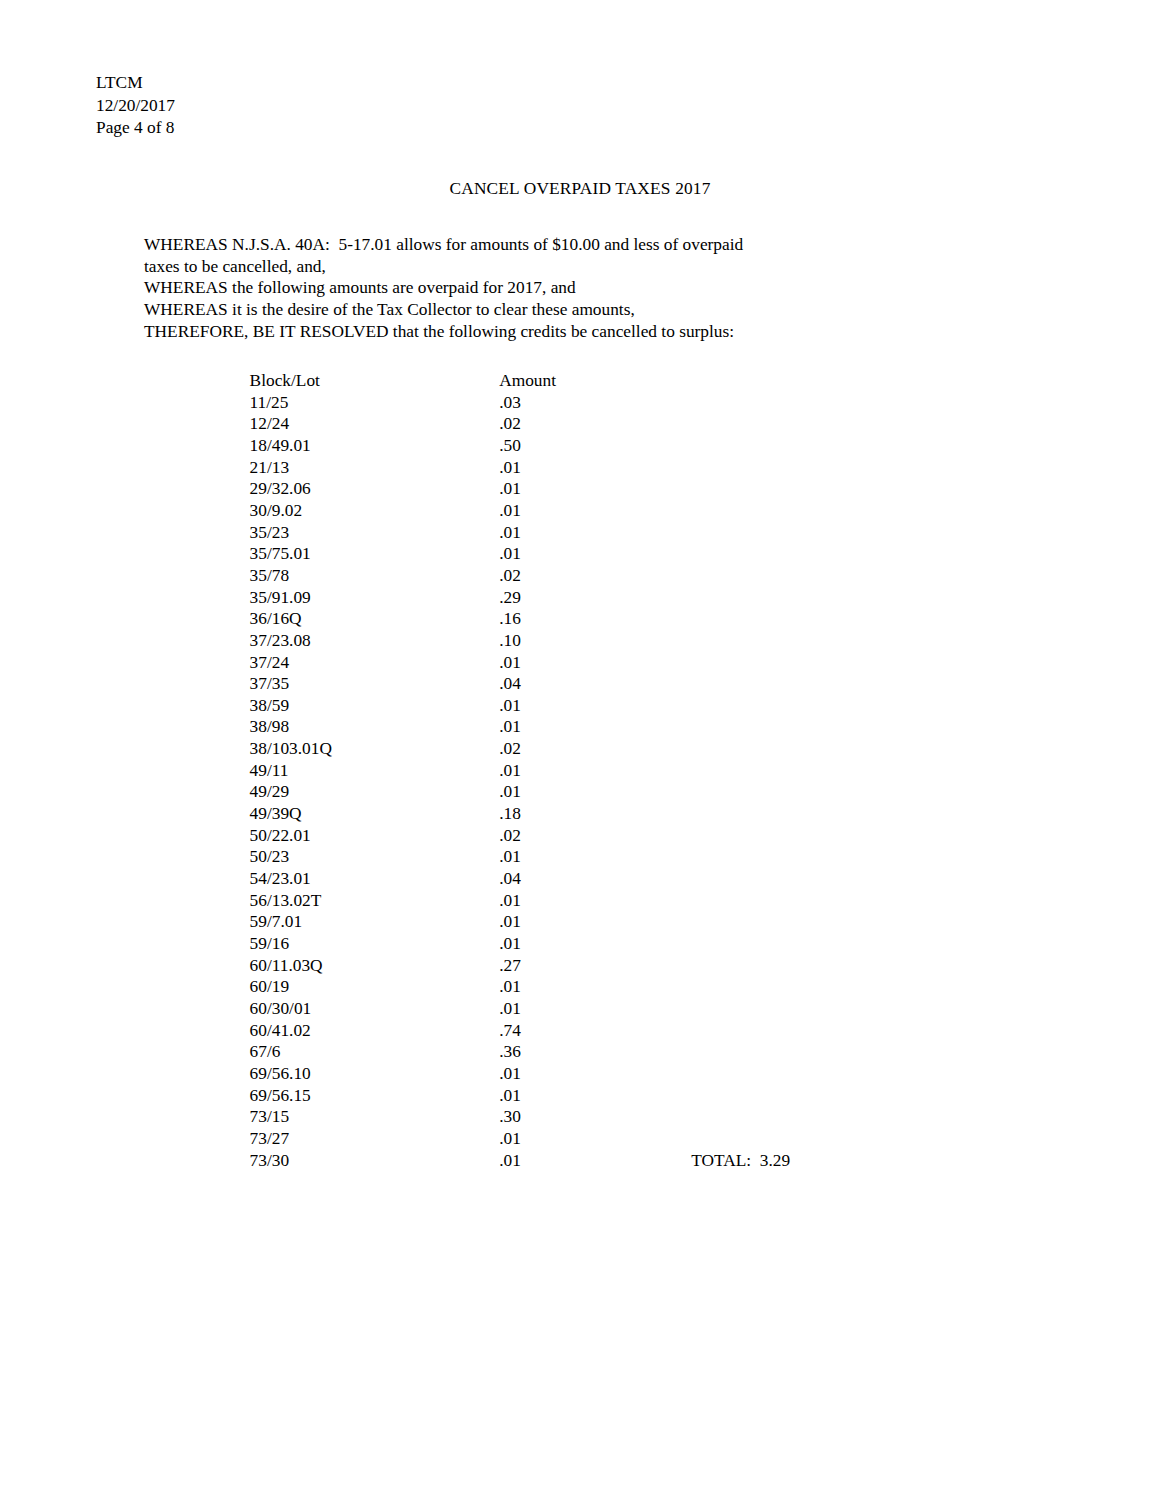LTCM
12/20/2017
Page 4 of 8
CANCEL OVERPAID TAXES 2017
WHEREAS N.J.S.A. 40A: 5-17.01 allows for amounts of $10.00 and less of overpaid
taxes to be cancelled, and,
WHEREAS the following amounts are overpaid for 2017, and
WHEREAS it is the desire of the Tax Collector to clear these amounts,
THEREFORE, BE IT RESOLVED that the following credits be cancelled to surplus:
| Block/Lot | Amount | |
| 11/25 | .03 | |
| 12/24 | .02 | |
| 18/49.01 | .50 | |
| 21/13 | .01 | |
| 29/32.06 | .01 | |
| 30/9.02 | .01 | |
| 35/23 | .01 | |
| 35/75.01 | .01 | |
| 35/78 | .02 | |
| 35/91.09 | .29 | |
| 36/16Q | .16 | |
| 37/23.08 | .10 | |
| 37/24 | .01 | |
| 37/35 | .04 | |
| 38/59 | .01 | |
| 38/98 | .01 | |
| 38/103.01Q | .02 | |
| 49/11 | .01 | |
| 49/29 | .01 | |
| 49/39Q | .18 | |
| 50/22.01 | .02 | |
| 50/23 | .01 | |
| 54/23.01 | .04 | |
| 56/13.02T | .01 | |
| 59/7.01 | .01 | |
| 59/16 | .01 | |
| 60/11.03Q | .27 | |
| 60/19 | .01 | |
| 60/30/01 | .01 | |
| 60/41.02 | .74 | |
| 67/6 | .36 | |
| 69/56.10 | .01 | |
| 69/56.15 | .01 | |
| 73/15 | .30 | |
| 73/27 | .01 | |
| 73/30 | .01 | TOTAL: 3.29 |